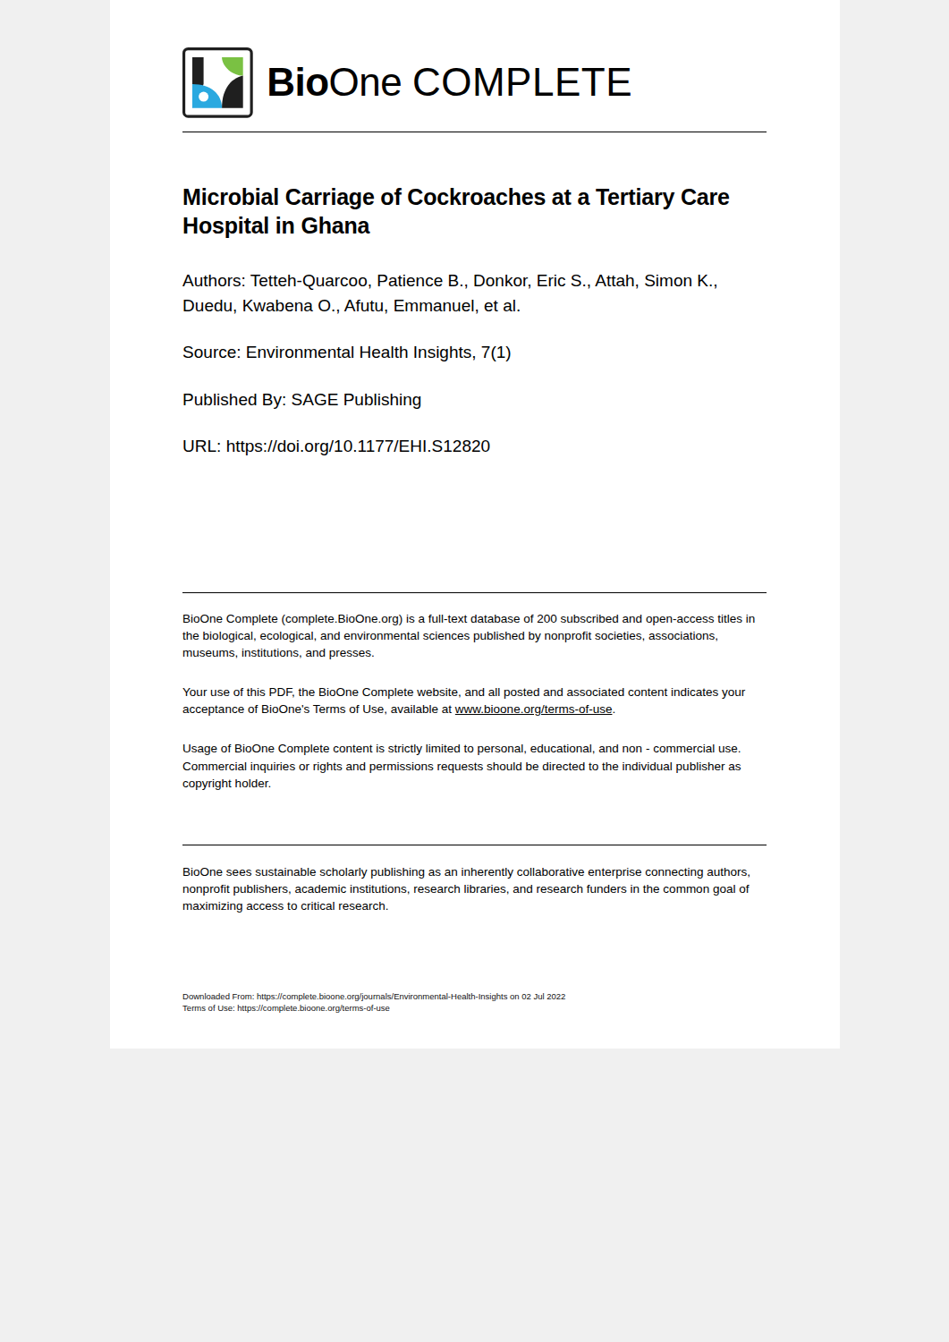Bio One COMPLETE
Microbial Carriage of Cockroaches at a Tertiary Care Hospital in Ghana
Authors: Tetteh-Quarcoo, Patience B., Donkor, Eric S., Attah, Simon K., Duedu, Kwabena O., Afutu, Emmanuel, et al.
Source: Environmental Health Insights, 7(1)
Published By: SAGE Publishing
URL: https://doi.org/10.1177/EHI.S12820
BioOne Complete (complete.BioOne.org) is a full-text database of 200 subscribed and open-access titles in the biological, ecological, and environmental sciences published by nonprofit societies, associations, museums, institutions, and presses.
Your use of this PDF, the BioOne Complete website, and all posted and associated content indicates your acceptance of BioOne's Terms of Use, available at www.bioone.org/terms-of-use.
Usage of BioOne Complete content is strictly limited to personal, educational, and non - commercial use. Commercial inquiries or rights and permissions requests should be directed to the individual publisher as copyright holder.
BioOne sees sustainable scholarly publishing as an inherently collaborative enterprise connecting authors, nonprofit publishers, academic institutions, research libraries, and research funders in the common goal of maximizing access to critical research.
Downloaded From: https://complete.bioone.org/journals/Environmental-Health-Insights on 02 Jul 2022
Terms of Use: https://complete.bioone.org/terms-of-use